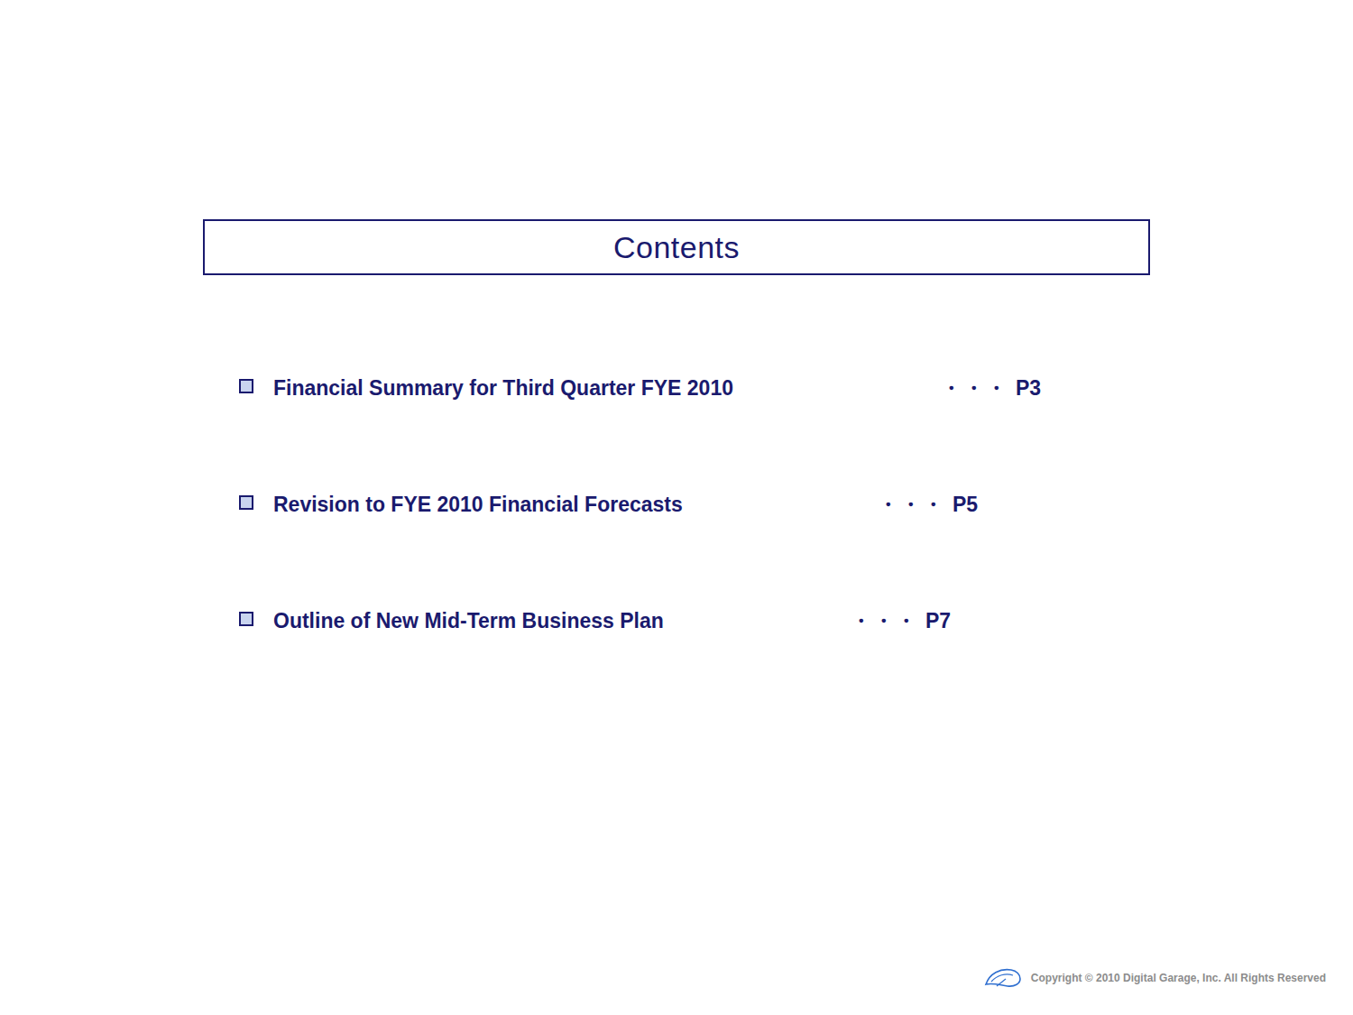Contents
Financial Summary for Third Quarter FYE 2010 ・・・ P3
Revision to FYE 2010 Financial Forecasts ・・・ P5
Outline of New Mid-Term Business Plan ・・・ P7
Copyright © 2010 Digital Garage, Inc. All Rights Reserved